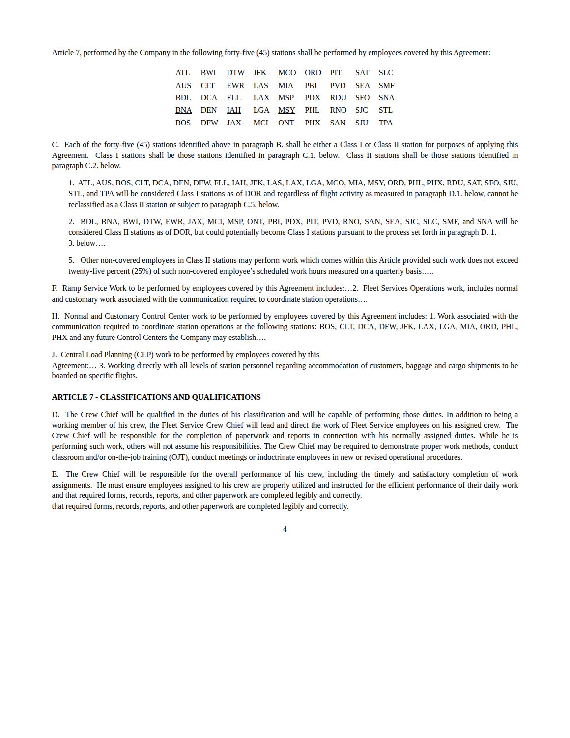Article 7, performed by the Company in the following forty-five (45) stations shall be performed by employees covered by this Agreement:
| ATL | BWI | DTW | JFK | MCO | ORD | PIT | SAT | SLC |
| AUS | CLT | EWR | LAS | MIA | PBI | PVD | SEA | SMF |
| BDL | DCA | FLL | LAX | MSP | PDX | RDU | SFO | SNA |
| BNA | DEN | IAH | LGA | MSY | PHL | RNO | SJC | STL |
| BOS | DFW | JAX | MCI | ONT | PHX | SAN | SJU | TPA |
C. Each of the forty-five (45) stations identified above in paragraph B. shall be either a Class I or Class II station for purposes of applying this Agreement. Class I stations shall be those stations identified in paragraph C.1. below. Class II stations shall be those stations identified in paragraph C.2. below.
1. ATL, AUS, BOS, CLT, DCA, DEN, DFW, FLL, IAH, JFK, LAS, LAX, LGA, MCO, MIA, MSY, ORD, PHL, PHX, RDU, SAT, SFO, SJU, STL, and TPA will be considered Class I stations as of DOR and regardless of flight activity as measured in paragraph D.1. below, cannot be reclassified as a Class II station or subject to paragraph C.5. below.
2. BDL, BNA, BWI, DTW, EWR, JAX, MCI, MSP, ONT, PBI, PDX, PIT, PVD, RNO, SAN, SEA, SJC, SLC, SMF, and SNA will be considered Class II stations as of DOR, but could potentially become Class I stations pursuant to the process set forth in paragraph D. 1. –
3. below….
5. Other non-covered employees in Class II stations may perform work which comes within this Article provided such work does not exceed twenty-five percent (25%) of such non-covered employee’s scheduled work hours measured on a quarterly basis…..
F. Ramp Service Work to be performed by employees covered by this Agreement includes:…2. Fleet Services Operations work, includes normal and customary work associated with the communication required to coordinate station operations….
H. Normal and Customary Control Center work to be performed by employees covered by this Agreement includes: 1. Work associated with the communication required to coordinate station operations at the following stations: BOS, CLT, DCA, DFW, JFK, LAX, LGA, MIA, ORD, PHL, PHX and any future Control Centers the Company may establish….
J. Central Load Planning (CLP) work to be performed by employees covered by this
Agreement:… 3. Working directly with all levels of station personnel regarding accommodation of customers, baggage and cargo shipments to be boarded on specific flights.
ARTICLE 7 - CLASSIFICATIONS AND QUALIFICATIONS
D. The Crew Chief will be qualified in the duties of his classification and will be capable of performing those duties. In addition to being a working member of his crew, the Fleet Service Crew Chief will lead and direct the work of Fleet Service employees on his assigned crew. The Crew Chief will be responsible for the completion of paperwork and reports in connection with his normally assigned duties. While he is performing such work, others will not assume his responsibilities. The Crew Chief may be required to demonstrate proper work methods, conduct classroom and/or on-the-job training (OJT), conduct meetings or indoctrinate employees in new or revised operational procedures.
E. The Crew Chief will be responsible for the overall performance of his crew, including the timely and satisfactory completion of work assignments. He must ensure employees assigned to his crew are properly utilized and instructed for the efficient performance of their daily work and that required forms, records, reports, and other paperwork are completed legibly and correctly.
that required forms, records, reports, and other paperwork are completed legibly and correctly.
4